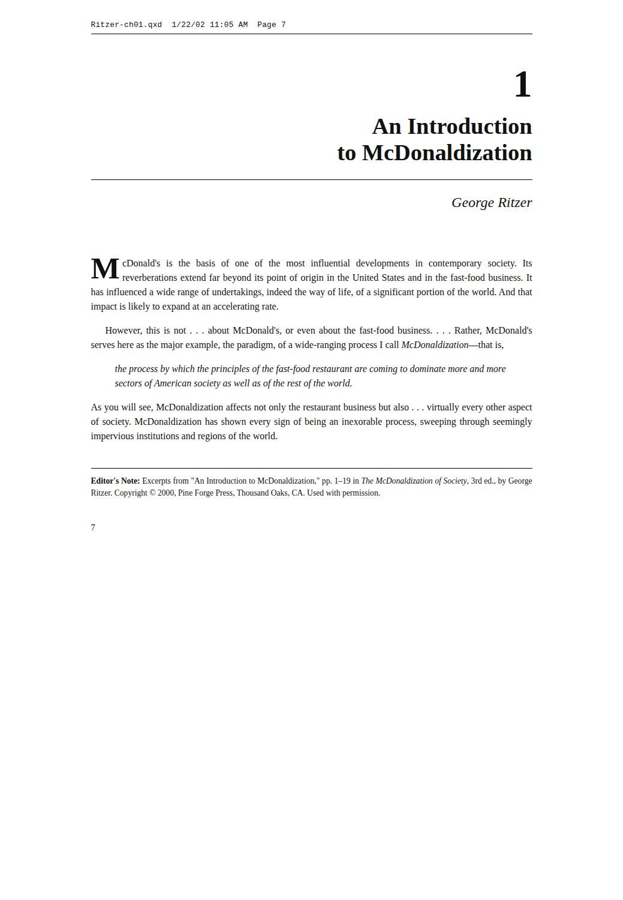Ritzer-ch01.qxd 1/22/02 11:05 AM Page 7
1
An Introduction
to McDonaldization
George Ritzer
McDonald's is the basis of one of the most influential developments in contemporary society. Its reverberations extend far beyond its point of origin in the United States and in the fast-food business. It has influenced a wide range of undertakings, indeed the way of life, of a significant portion of the world. And that impact is likely to expand at an accelerating rate.
However, this is not . . . about McDonald's, or even about the fast-food business. . . . Rather, McDonald's serves here as the major example, the paradigm, of a wide-ranging process I call McDonaldization—that is,
the process by which the principles of the fast-food restaurant are coming to dominate more and more sectors of American society as well as of the rest of the world.
As you will see, McDonaldization affects not only the restaurant business but also . . . virtually every other aspect of society. McDonaldization has shown every sign of being an inexorable process, sweeping through seemingly impervious institutions and regions of the world.
Editor's Note: Excerpts from "An Introduction to McDonaldization," pp. 1–19 in The McDonaldization of Society, 3rd ed., by George Ritzer. Copyright © 2000, Pine Forge Press, Thousand Oaks, CA. Used with permission.
7